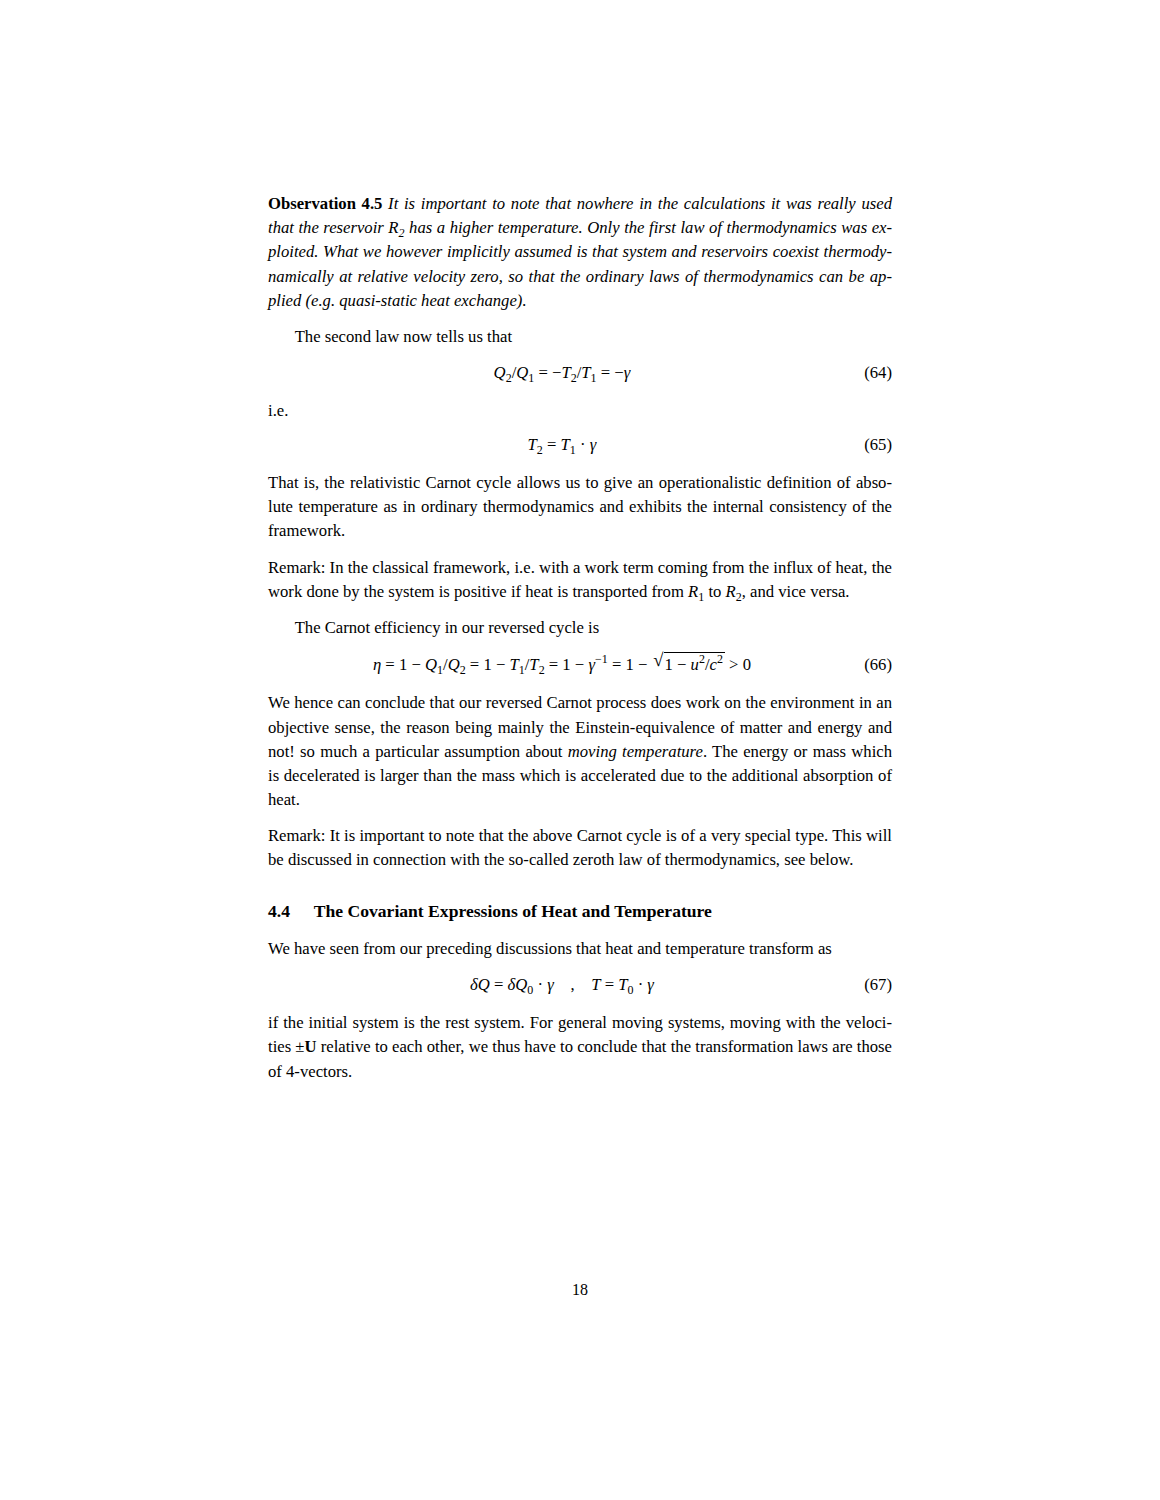Observation 4.5 It is important to note that nowhere in the calculations it was really used that the reservoir R2 has a higher temperature. Only the first law of thermodynamics was exploited. What we however implicitly assumed is that system and reservoirs coexist thermodynamically at relative velocity zero, so that the ordinary laws of thermodynamics can be applied (e.g. quasi-static heat exchange).
The second law now tells us that
Q2/Q1 = −T2/T1 = −γ
(64)
i.e.
T2 = T1 · γ
(65)
That is, the relativistic Carnot cycle allows us to give an operationalistic definition of absolute temperature as in ordinary thermodynamics and exhibits the internal consistency of the framework.
Remark: In the classical framework, i.e. with a work term coming from the influx of heat, the work done by the system is positive if heat is transported from R1 to R2, and vice versa.
The Carnot efficiency in our reversed cycle is
η = 1 − Q1/Q2 = 1 − T1/T2 = 1 − γ−1 = 1 − 1 − u2/c2 > 0
(66)
We hence can conclude that our reversed Carnot process does work on the environment in an objective sense, the reason being mainly the Einstein-equivalence of matter and energy and not! so much a particular assumption about moving temperature. The energy or mass which is decelerated is larger than the mass which is accelerated due to the additional absorption of heat.
Remark: It is important to note that the above Carnot cycle is of a very special type. This will be discussed in connection with the so-called zeroth law of thermodynamics, see below.
4.4 The Covariant Expressions of Heat and Temperature
We have seen from our preceding discussions that heat and temperature transform as
δQ = δQ0 · γ , T = T0 · γ
(67)
if the initial system is the rest system. For general moving systems, moving with the velocities ±U relative to each other, we thus have to conclude that the transformation laws are those of 4-vectors.
18